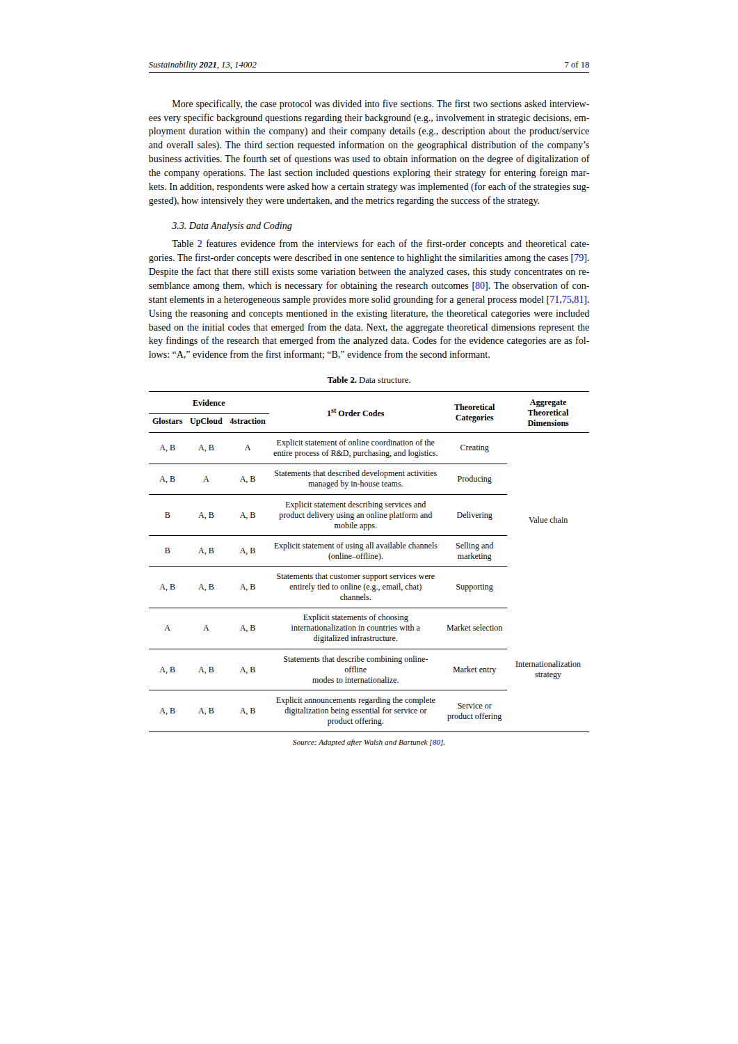Sustainability 2021, 13, 14002
7 of 18
More specifically, the case protocol was divided into five sections. The first two sections asked interviewees very specific background questions regarding their background (e.g., involvement in strategic decisions, employment duration within the company) and their company details (e.g., description about the product/service and overall sales). The third section requested information on the geographical distribution of the company’s business activities. The fourth set of questions was used to obtain information on the degree of digitalization of the company operations. The last section included questions exploring their strategy for entering foreign markets. In addition, respondents were asked how a certain strategy was implemented (for each of the strategies suggested), how intensively they were undertaken, and the metrics regarding the success of the strategy.
3.3. Data Analysis and Coding
Table 2 features evidence from the interviews for each of the first-order concepts and theoretical categories. The first-order concepts were described in one sentence to highlight the similarities among the cases [79]. Despite the fact that there still exists some variation between the analyzed cases, this study concentrates on resemblance among them, which is necessary for obtaining the research outcomes [80]. The observation of constant elements in a heterogeneous sample provides more solid grounding for a general process model [71,75,81]. Using the reasoning and concepts mentioned in the existing literature, the theoretical categories were included based on the initial codes that emerged from the data. Next, the aggregate theoretical dimensions represent the key findings of the research that emerged from the analyzed data. Codes for the evidence categories are as follows: “A,” evidence from the first informant; “B,” evidence from the second informant.
Table 2. Data structure.
| Evidence | 1 st Order Codes | Theoretical Categories | Aggregate Theoretical Dimensions |
| --- | --- | --- | --- |
| Glostars | UpCloud | 4straction |
| A, B | A, B | A | Explicit statement of online coordination of the entire process of R&D, purchasing, and logistics. | Creating | Value chain |
| A, B | A | A, B | Statements that described development activities managed by in-house teams. | Producing |
| B | A, B | A, B | Explicit statement describing services and product delivery using an online platform and mobile apps. | Delivering |
| B | A, B | A, B | Explicit statement of using all available channels (online–offline). | Selling and marketing |
| A, B | A, B | A, B | Statements that customer support services were entirely tied to online (e.g., email, chat) channels. | Supporting |
| A | A | A, B | Explicit statements of choosing internationalization in countries with a digitalized infrastructure. | Market selection | Internationalization strategy |
| A, B | A, B | A, B | Statements that describe combining online-offline modes to internationalize. | Market entry |
| A, B | A, B | A, B | Explicit announcements regarding the complete digitalization being essential for service or product offering. | Service or product offering |
Source: Adapted after Walsh and Bartunek [80].